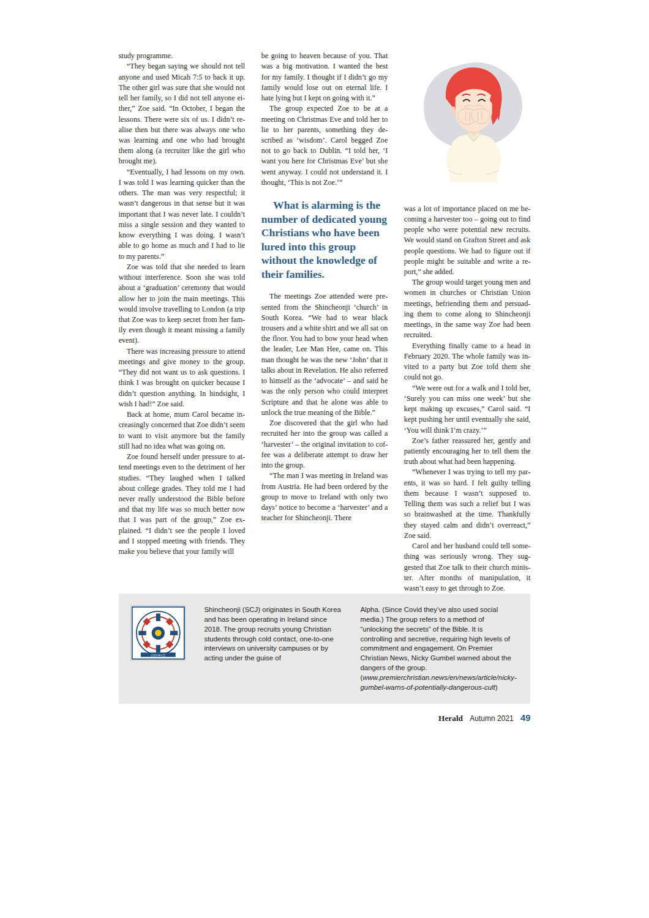study programme.
“They began saying we should not tell anyone and used Micah 7:5 to back it up. The other girl was sure that she would not tell her family, so I did not tell anyone either,” Zoe said. “In October, I began the lessons. There were six of us. I didn’t realise then but there was always one who was learning and one who had brought them along (a recruiter like the girl who brought me).
“Eventually, I had lessons on my own. I was told I was learning quicker than the others. The man was very respectful; it wasn’t dangerous in that sense but it was important that I was never late. I couldn’t miss a single session and they wanted to know everything I was doing. I wasn’t able to go home as much and I had to lie to my parents.”
Zoe was told that she needed to learn without interference. Soon she was told about a ‘graduation’ ceremony that would allow her to join the main meetings. This would involve travelling to London (a trip that Zoe was to keep secret from her family even though it meant missing a family event).
There was increasing pressure to attend meetings and give money to the group. “They did not want us to ask questions. I think I was brought on quicker because I didn’t question anything. In hindsight, I wish I had!” Zoe said.
Back at home, mum Carol became increasingly concerned that Zoe didn’t seem to want to visit anymore but the family still had no idea what was going on.
Zoe found herself under pressure to attend meetings even to the detriment of her studies. “They laughed when I talked about college grades. They told me I had never really understood the Bible before and that my life was so much better now that I was part of the group,” Zoe explained. “I didn’t see the people I loved and I stopped meeting with friends. They make you believe that your family will
be going to heaven because of you. That was a big motivation. I wanted the best for my family. I thought if I didn’t go my family would lose out on eternal life. I hate lying but I kept on going with it.”
The group expected Zoe to be at a meeting on Christmas Eve and told her to lie to her parents, something they described as ‘wisdom’. Carol begged Zoe not to go back to Dublin. “I told her, ‘I want you here for Christmas Eve’ but she went anyway. I could not understand it. I thought, ‘This is not Zoe.’”
What is alarming is the number of dedicated young Christians who have been lured into this group without the knowledge of their families.
The meetings Zoe attended were presented from the Shincheonji ‘church’ in South Korea. “We had to wear black trousers and a white shirt and we all sat on the floor. You had to bow your head when the leader, Lee Man Hee, came on. This man thought he was the new ‘John’ that it talks about in Revelation. He also referred to himself as the ‘advocate’ – and said he was the only person who could interpret Scripture and that he alone was able to unlock the true meaning of the Bible.”
Zoe discovered that the girl who had recruited her into the group was called a ‘harvester’ – the original invitation to coffee was a deliberate attempt to draw her into the group.
“The man I was meeting in Ireland was from Austria. He had been ordered by the group to move to Ireland with only two days’ notice to become a ‘harvester’ and a teacher for Shincheonji. There
was a lot of importance placed on me becoming a harvester too – going out to find people who were potential new recruits. We would stand on Grafton Street and ask people questions. We had to figure out if people might be suitable and write a report,” she added.
The group would target young men and women in churches or Christian Union meetings, befriending them and persuading them to come along to Shincheonji meetings, in the same way Zoe had been recruited.
Everything finally came to a head in February 2020. The whole family was invited to a party but Zoe told them she could not go.
“We were out for a walk and I told her, ‘Surely you can miss one week’ but she kept making up excuses,” Carol said. “I kept pushing her until eventually she said, ‘You will think I’m crazy.’”
Zoe’s father reassured her, gently and patiently encouraging her to tell them the truth about what had been happening.
“Whenever I was trying to tell my parents, it was so hard. I felt guilty telling them because I wasn’t supposed to. Telling them was such a relief but I was so brainwashed at the time. Thankfully they stayed calm and didn’t overreact,” Zoe said.
Carol and her husband could tell something was seriously wrong. They suggested that Zoe talk to their church minister. After months of manipulation, it wasn’t easy to get through to Zoe.
신천지예수교
Shincheonji (SCJ) originates in South Korea and has been operating in Ireland since 2018. The group recruits young Christian students through cold contact, one-to-one interviews on university campuses or by acting under the guise of
Alpha. (Since Covid they’ve also used social media.) The group refers to a method of “unlocking the secrets” of the Bible. It is controlling and secretive, requiring high levels of commitment and engagement. On Premier Christian News, Nicky Gumbel warned about the dangers of the group. (www.premierchristian.news/en/news/article/nicky-gumbel-warns-of-potentially-dangerous-cult)
Herald Autumn 2021 49